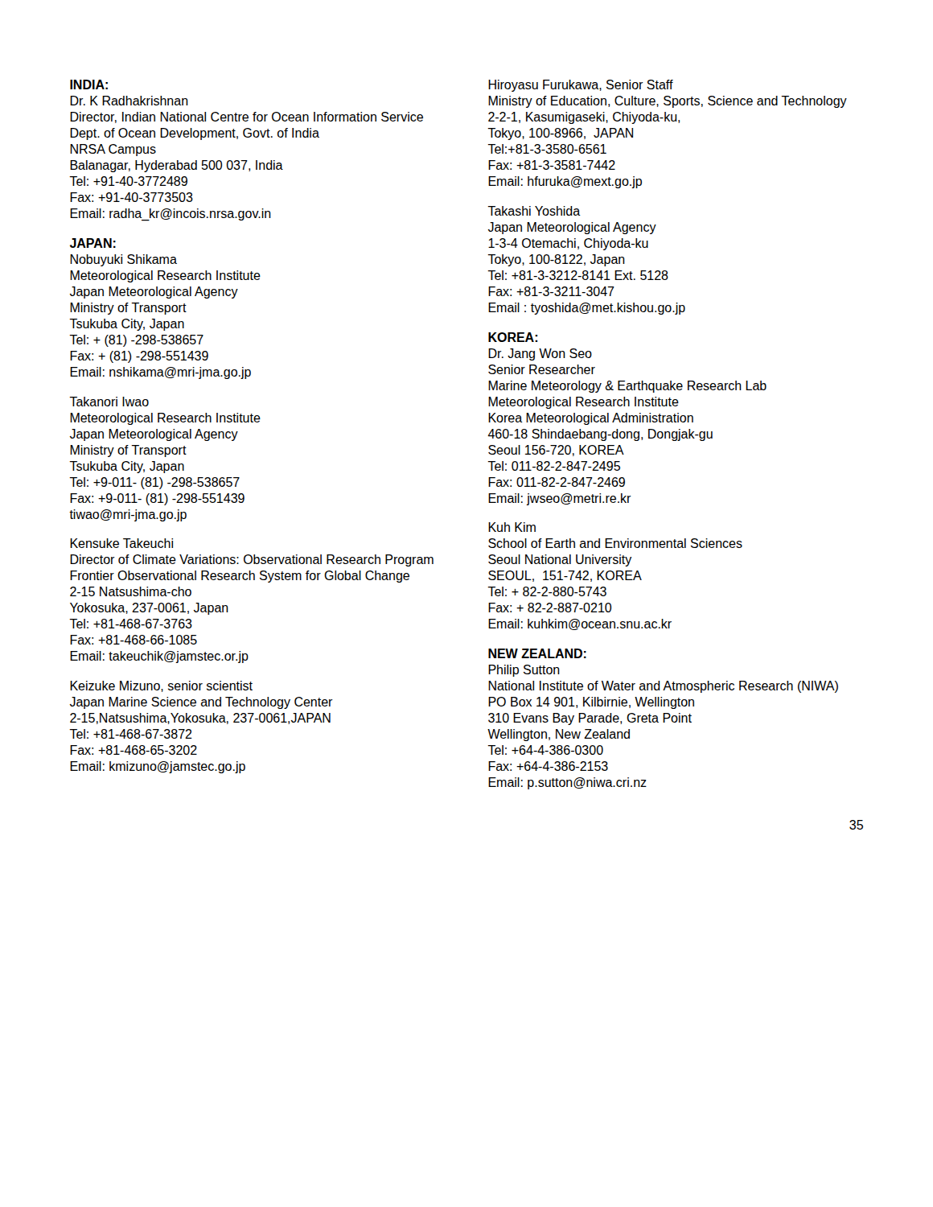INDIA:
Dr. K Radhakrishnan
Director, Indian National Centre for Ocean Information Service
Dept. of Ocean Development, Govt. of India
NRSA Campus
Balanagar, Hyderabad 500 037, India
Tel: +91-40-3772489
Fax: +91-40-3773503
Email: radha_kr@incois.nrsa.gov.in
JAPAN:
Nobuyuki Shikama
Meteorological Research Institute
Japan Meteorological Agency
Ministry of Transport
Tsukuba City, Japan
Tel: + (81) -298-538657
Fax: + (81) -298-551439
Email: nshikama@mri-jma.go.jp
Takanori Iwao
Meteorological Research Institute
Japan Meteorological Agency
Ministry of Transport
Tsukuba City, Japan
Tel: +9-011- (81) -298-538657
Fax: +9-011- (81) -298-551439
tiwao@mri-jma.go.jp
Kensuke Takeuchi
Director of Climate Variations: Observational Research Program
Frontier Observational Research System for Global Change
2-15 Natsushima-cho
Yokosuka, 237-0061, Japan
Tel: +81-468-67-3763
Fax: +81-468-66-1085
Email: takeuchik@jamstec.or.jp
Keizuke Mizuno, senior scientist
Japan Marine Science and Technology Center
2-15,Natsushima,Yokosuka, 237-0061,JAPAN
Tel: +81-468-67-3872
Fax: +81-468-65-3202
Email: kmizuno@jamstec.go.jp
Hiroyasu Furukawa, Senior Staff
Ministry of Education, Culture, Sports, Science and Technology
2-2-1, Kasumigaseki, Chiyoda-ku,
Tokyo, 100-8966, JAPAN
Tel:+81-3-3580-6561
Fax: +81-3-3581-7442
Email: hfuruka@mext.go.jp
Takashi Yoshida
Japan Meteorological Agency
1-3-4 Otemachi, Chiyoda-ku
Tokyo, 100-8122, Japan
Tel: +81-3-3212-8141 Ext. 5128
Fax: +81-3-3211-3047
Email : tyoshida@met.kishou.go.jp
KOREA:
Dr. Jang Won Seo
Senior Researcher
Marine Meteorology & Earthquake Research Lab
Meteorological Research Institute
Korea Meteorological Administration
460-18 Shindaebang-dong, Dongjak-gu
Seoul 156-720, KOREA
Tel: 011-82-2-847-2495
Fax: 011-82-2-847-2469
Email: jwseo@metri.re.kr
Kuh Kim
School of Earth and Environmental Sciences
Seoul National University
SEOUL, 151-742, KOREA
Tel: + 82-2-880-5743
Fax: + 82-2-887-0210
Email: kuhkim@ocean.snu.ac.kr
NEW ZEALAND:
Philip Sutton
National Institute of Water and Atmospheric Research (NIWA)
PO Box 14 901, Kilbirnie, Wellington
310 Evans Bay Parade, Greta Point
Wellington, New Zealand
Tel: +64-4-386-0300
Fax: +64-4-386-2153
Email: p.sutton@niwa.cri.nz
35